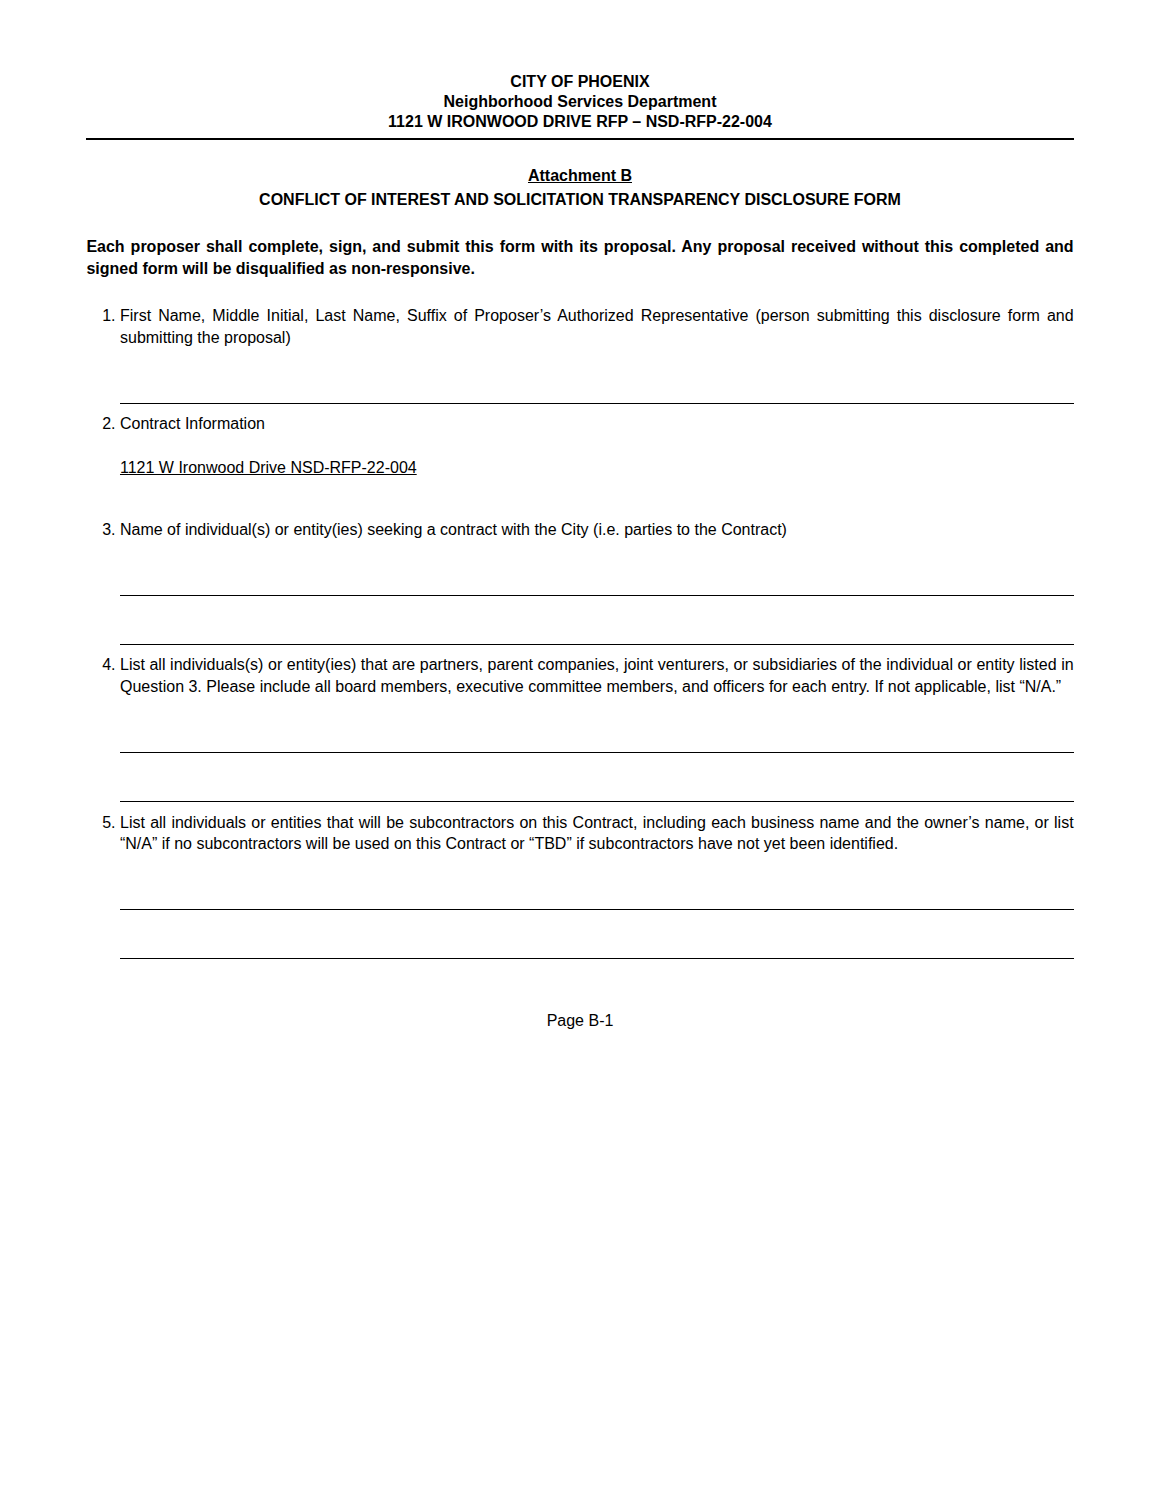CITY OF PHOENIX Neighborhood Services Department 1121 W IRONWOOD DRIVE RFP – NSD-RFP-22-004
Attachment B
CONFLICT OF INTEREST AND SOLICITATION TRANSPARENCY DISCLOSURE FORM
Each proposer shall complete, sign, and submit this form with its proposal. Any proposal received without this completed and signed form will be disqualified as non-responsive.
First Name, Middle Initial, Last Name, Suffix of Proposer’s Authorized Representative (person submitting this disclosure form and submitting the proposal)
Contract Information
1121 W Ironwood Drive NSD-RFP-22-004
Name of individual(s) or entity(ies) seeking a contract with the City (i.e. parties to the Contract)
List all individuals(s) or entity(ies) that are partners, parent companies, joint venturers, or subsidiaries of the individual or entity listed in Question 3. Please include all board members, executive committee members, and officers for each entry. If not applicable, list “N/A.”
List all individuals or entities that will be subcontractors on this Contract, including each business name and the owner’s name, or list “N/A” if no subcontractors will be used on this Contract or “TBD” if subcontractors have not yet been identified.
Page B-1